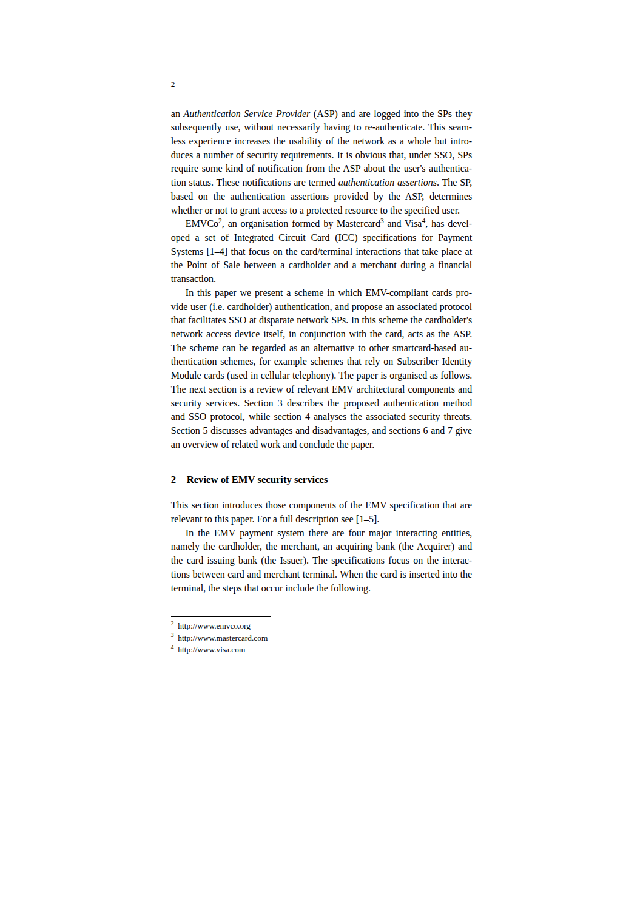2
an Authentication Service Provider (ASP) and are logged into the SPs they subsequently use, without necessarily having to re-authenticate. This seamless experience increases the usability of the network as a whole but introduces a number of security requirements. It is obvious that, under SSO, SPs require some kind of notification from the ASP about the user's authentication status. These notifications are termed authentication assertions. The SP, based on the authentication assertions provided by the ASP, determines whether or not to grant access to a protected resource to the specified user.
EMVCo2, an organisation formed by Mastercard3 and Visa4, has developed a set of Integrated Circuit Card (ICC) specifications for Payment Systems [1–4] that focus on the card/terminal interactions that take place at the Point of Sale between a cardholder and a merchant during a financial transaction.
In this paper we present a scheme in which EMV-compliant cards provide user (i.e. cardholder) authentication, and propose an associated protocol that facilitates SSO at disparate network SPs. In this scheme the cardholder's network access device itself, in conjunction with the card, acts as the ASP. The scheme can be regarded as an alternative to other smartcard-based authentication schemes, for example schemes that rely on Subscriber Identity Module cards (used in cellular telephony). The paper is organised as follows. The next section is a review of relevant EMV architectural components and security services. Section 3 describes the proposed authentication method and SSO protocol, while section 4 analyses the associated security threats. Section 5 discusses advantages and disadvantages, and sections 6 and 7 give an overview of related work and conclude the paper.
2 Review of EMV security services
This section introduces those components of the EMV specification that are relevant to this paper. For a full description see [1–5].
In the EMV payment system there are four major interacting entities, namely the cardholder, the merchant, an acquiring bank (the Acquirer) and the card issuing bank (the Issuer). The specifications focus on the interactions between card and merchant terminal. When the card is inserted into the terminal, the steps that occur include the following.
2 http://www.emvco.org
3 http://www.mastercard.com
4 http://www.visa.com